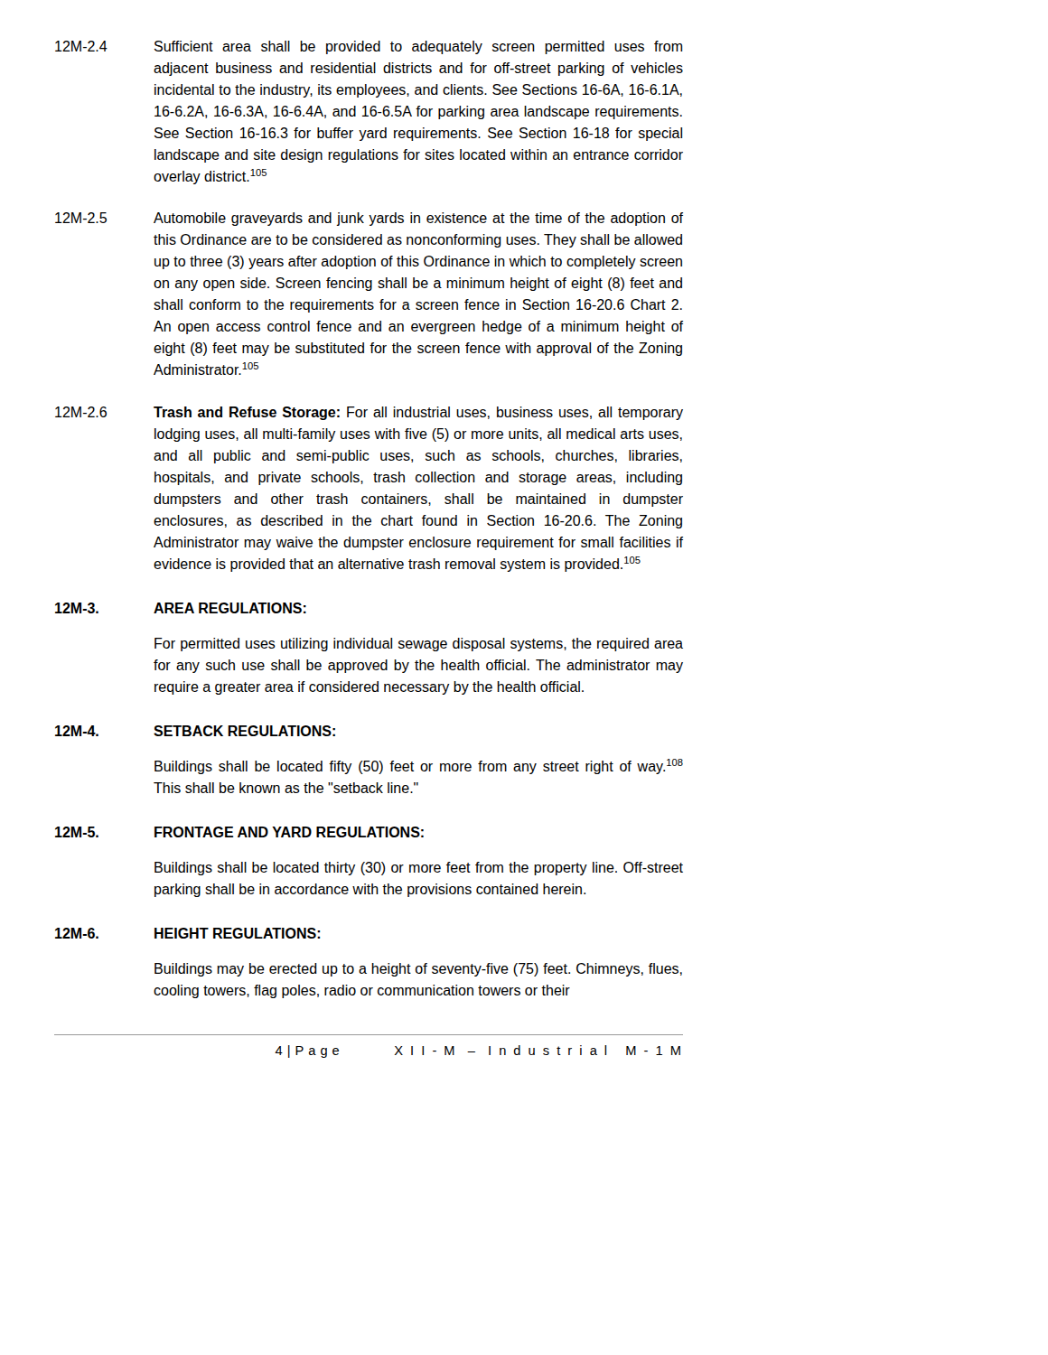12M-2.4
Sufficient area shall be provided to adequately screen permitted uses from adjacent business and residential districts and for off-street parking of vehicles incidental to the industry, its employees, and clients. See Sections 16-6A, 16-6.1A, 16-6.2A, 16-6.3A, 16-6.4A, and 16-6.5A for parking area landscape requirements. See Section 16-16.3 for buffer yard requirements. See Section 16-18 for special landscape and site design regulations for sites located within an entrance corridor overlay district.105
12M-2.5
Automobile graveyards and junk yards in existence at the time of the adoption of this Ordinance are to be considered as nonconforming uses. They shall be allowed up to three (3) years after adoption of this Ordinance in which to completely screen on any open side. Screen fencing shall be a minimum height of eight (8) feet and shall conform to the requirements for a screen fence in Section 16-20.6 Chart 2. An open access control fence and an evergreen hedge of a minimum height of eight (8) feet may be substituted for the screen fence with approval of the Zoning Administrator.105
12M-2.6
Trash and Refuse Storage: For all industrial uses, business uses, all temporary lodging uses, all multi-family uses with five (5) or more units, all medical arts uses, and all public and semi-public uses, such as schools, churches, libraries, hospitals, and private schools, trash collection and storage areas, including dumpsters and other trash containers, shall be maintained in dumpster enclosures, as described in the chart found in Section 16-20.6. The Zoning Administrator may waive the dumpster enclosure requirement for small facilities if evidence is provided that an alternative trash removal system is provided.105
12M-3.
AREA REGULATIONS:
For permitted uses utilizing individual sewage disposal systems, the required area for any such use shall be approved by the health official. The administrator may require a greater area if considered necessary by the health official.
12M-4.
SETBACK REGULATIONS:
Buildings shall be located fifty (50) feet or more from any street right of way.108 This shall be known as the "setback line."
12M-5.
FRONTAGE AND YARD REGULATIONS:
Buildings shall be located thirty (30) or more feet from the property line. Off-street parking shall be in accordance with the provisions contained herein.
12M-6.
HEIGHT REGULATIONS:
Buildings may be erected up to a height of seventy-five (75) feet. Chimneys, flues, cooling towers, flag poles, radio or communication towers or their
4 | P a g e
X I I - M – I n d u s t r i a l M - 1 M